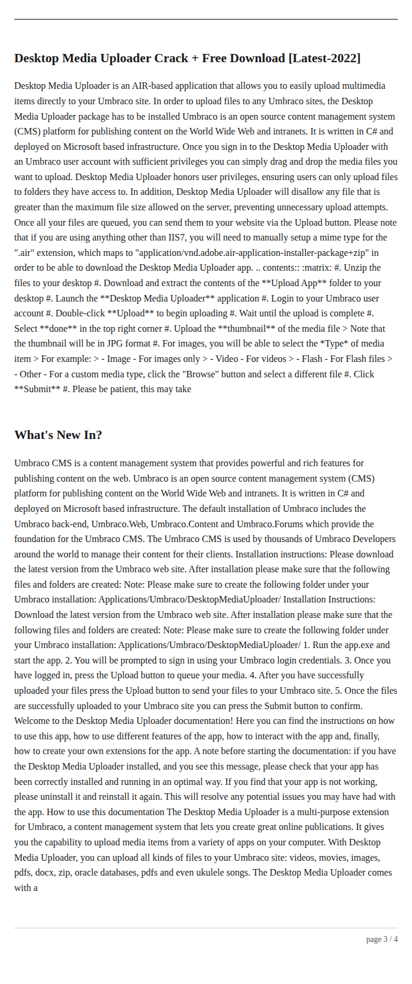Desktop Media Uploader Crack + Free Download [Latest-2022]
Desktop Media Uploader is an AIR-based application that allows you to easily upload multimedia items directly to your Umbraco site. In order to upload files to any Umbraco sites, the Desktop Media Uploader package has to be installed Umbraco is an open source content management system (CMS) platform for publishing content on the World Wide Web and intranets. It is written in C# and deployed on Microsoft based infrastructure. Once you sign in to the Desktop Media Uploader with an Umbraco user account with sufficient privileges you can simply drag and drop the media files you want to upload. Desktop Media Uploader honors user privileges, ensuring users can only upload files to folders they have access to. In addition, Desktop Media Uploader will disallow any file that is greater than the maximum file size allowed on the server, preventing unnecessary upload attempts. Once all your files are queued, you can send them to your website via the Upload button. Please note that if you are using anything other than IIS7, you will need to manually setup a mime type for the ".air" extension, which maps to "application/vnd.adobe.air-application-installer-package+zip" in order to be able to download the Desktop Media Uploader app. .. contents:: :matrix: #. Unzip the files to your desktop #. Download and extract the contents of the **Upload App** folder to your desktop #. Launch the **Desktop Media Uploader** application #. Login to your Umbraco user account #. Double-click **Upload** to begin uploading #. Wait until the upload is complete #. Select **done** in the top right corner #. Upload the **thumbnail** of the media file > Note that the thumbnail will be in JPG format #. For images, you will be able to select the *Type* of media item > For example: > - Image - For images only > - Video - For videos > - Flash - For Flash files > - Other - For a custom media type, click the "Browse" button and select a different file #. Click **Submit** #. Please be patient, this may take
What's New In?
Umbraco CMS is a content management system that provides powerful and rich features for publishing content on the web. Umbraco is an open source content management system (CMS) platform for publishing content on the World Wide Web and intranets. It is written in C# and deployed on Microsoft based infrastructure. The default installation of Umbraco includes the Umbraco back-end, Umbraco.Web, Umbraco.Content and Umbraco.Forums which provide the foundation for the Umbraco CMS. The Umbraco CMS is used by thousands of Umbraco Developers around the world to manage their content for their clients. Installation instructions: Please download the latest version from the Umbraco web site. After installation please make sure that the following files and folders are created: Note: Please make sure to create the following folder under your Umbraco installation: Applications/Umbraco/DesktopMediaUploader/ Installation Instructions: Download the latest version from the Umbraco web site. After installation please make sure that the following files and folders are created: Note: Please make sure to create the following folder under your Umbraco installation: Applications/Umbraco/DesktopMediaUploader/ 1. Run the app.exe and start the app. 2. You will be prompted to sign in using your Umbraco login credentials. 3. Once you have logged in, press the Upload button to queue your media. 4. After you have successfully uploaded your files press the Upload button to send your files to your Umbraco site. 5. Once the files are successfully uploaded to your Umbraco site you can press the Submit button to confirm. Welcome to the Desktop Media Uploader documentation! Here you can find the instructions on how to use this app, how to use different features of the app, how to interact with the app and, finally, how to create your own extensions for the app. A note before starting the documentation: if you have the Desktop Media Uploader installed, and you see this message, please check that your app has been correctly installed and running in an optimal way. If you find that your app is not working, please uninstall it and reinstall it again. This will resolve any potential issues you may have had with the app. How to use this documentation The Desktop Media Uploader is a multi-purpose extension for Umbraco, a content management system that lets you create great online publications. It gives you the capability to upload media items from a variety of apps on your computer. With Desktop Media Uploader, you can upload all kinds of files to your Umbraco site: videos, movies, images, pdfs, docx, zip, oracle databases, pdfs and even ukulele songs. The Desktop Media Uploader comes with a
page 3 / 4